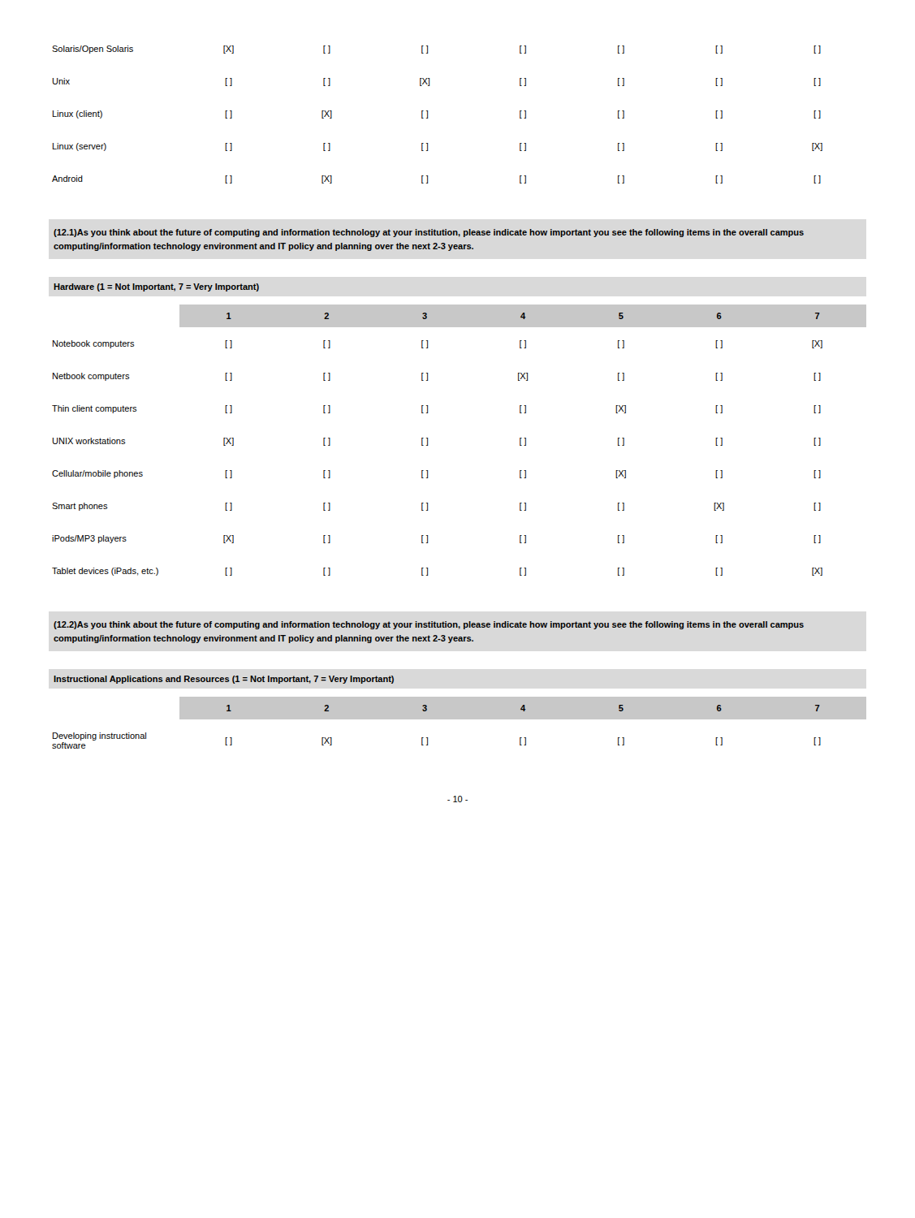| Solaris/Open Solaris | [X] | [ ] | [ ] | [ ] | [ ] | [ ] | [ ] |
| Unix | [ ] | [ ] | [X] | [ ] | [ ] | [ ] | [ ] |
| Linux (client) | [ ] | [X] | [ ] | [ ] | [ ] | [ ] | [ ] |
| Linux (server) | [ ] | [ ] | [ ] | [ ] | [ ] | [ ] | [X] |
| Android | [ ] | [X] | [ ] | [ ] | [ ] | [ ] | [ ] |
(12.1)As you think about the future of computing and information technology at your institution, please indicate how important you see the following items in the overall campus computing/information technology environment and IT policy and planning over the next 2-3 years.
Hardware (1 = Not Important, 7 = Very Important)
| | 1 | 2 | 3 | 4 | 5 | 6 | 7 |
| Notebook computers | [ ] | [ ] | [ ] | [ ] | [ ] | [ ] | [X] |
| Netbook computers | [ ] | [ ] | [ ] | [X] | [ ] | [ ] | [ ] |
| Thin client computers | [ ] | [ ] | [ ] | [ ] | [X] | [ ] | [ ] |
| UNIX workstations | [X] | [ ] | [ ] | [ ] | [ ] | [ ] | [ ] |
| Cellular/mobile phones | [ ] | [ ] | [ ] | [ ] | [X] | [ ] | [ ] |
| Smart phones | [ ] | [ ] | [ ] | [ ] | [ ] | [X] | [ ] |
| iPods/MP3 players | [X] | [ ] | [ ] | [ ] | [ ] | [ ] | [ ] |
| Tablet devices (iPads, etc.) | [ ] | [ ] | [ ] | [ ] | [ ] | [ ] | [X] |
(12.2)As you think about the future of computing and information technology at your institution, please indicate how important you see the following items in the overall campus computing/information technology environment and IT policy and planning over the next 2-3 years.
Instructional Applications and Resources (1 = Not Important, 7 = Very Important)
| | 1 | 2 | 3 | 4 | 5 | 6 | 7 |
| Developing instructional software | [ ] | [X] | [ ] | [ ] | [ ] | [ ] | [ ] |
- 10 -